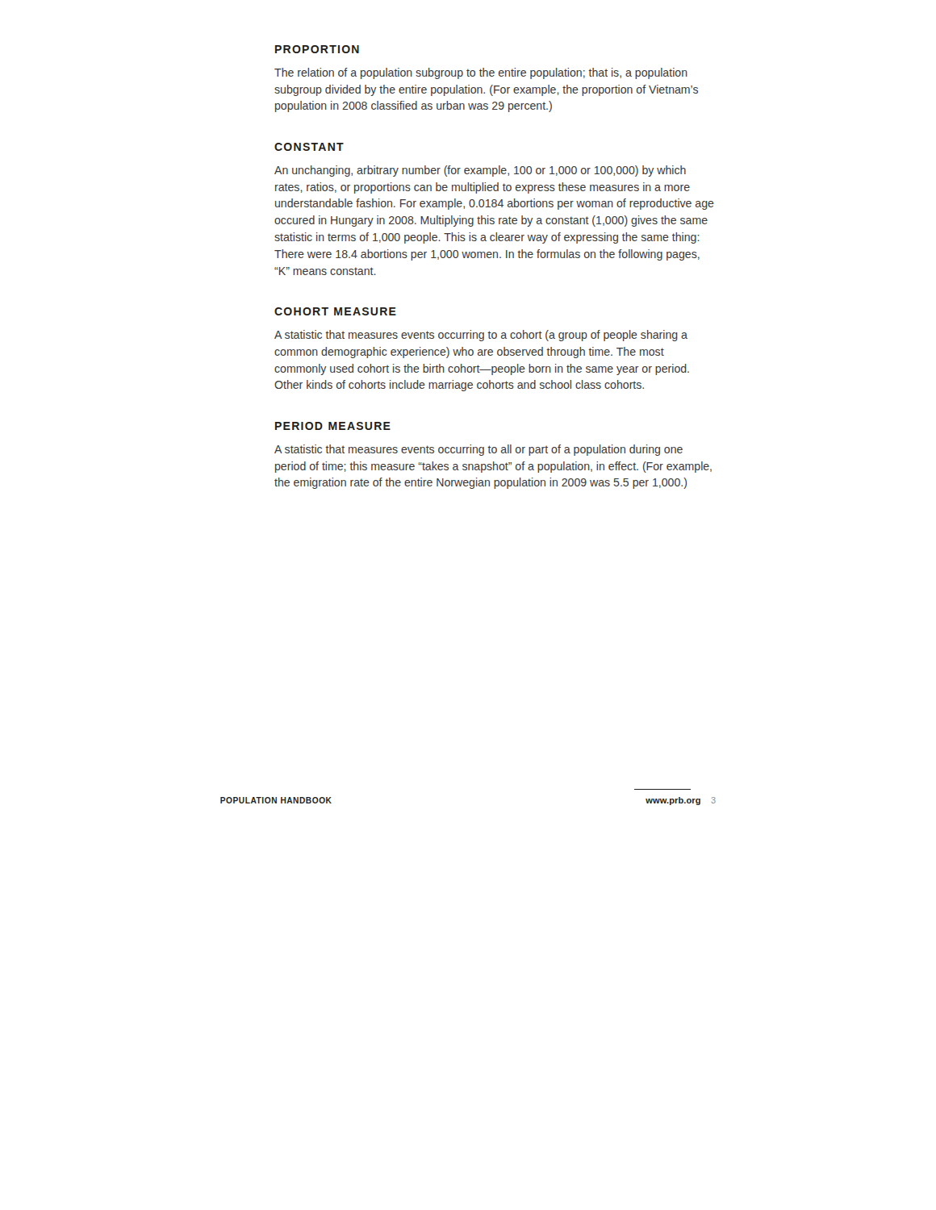Proportion
The relation of a population subgroup to the entire population; that is, a population subgroup divided by the entire population. (For example, the proportion of Vietnam’s population in 2008 classified as urban was 29 percent.)
Constant
An unchanging, arbitrary number (for example, 100 or 1,000 or 100,000) by which rates, ratios, or proportions can be multiplied to express these measures in a more understandable fashion. For example, 0.0184 abortions per woman of reproductive age occured in Hungary in 2008. Multiplying this rate by a constant (1,000) gives the same statistic in terms of 1,000 people. This is a clearer way of expressing the same thing: There were 18.4 abortions per 1,000 women. In the formulas on the following pages, “K” means constant.
Cohort Measure
A statistic that measures events occurring to a cohort (a group of people sharing a common demographic experience) who are observed through time. The most commonly used cohort is the birth cohort—people born in the same year or period. Other kinds of cohorts include marriage cohorts and school class cohorts.
Period Measure
A statistic that measures events occurring to all or part of a population during one period of time; this measure “takes a snapshot” of a population, in effect. (For example, the emigration rate of the entire Norwegian population in 2009 was 5.5 per 1,000.)
Population Handbook
www.prb.org 3